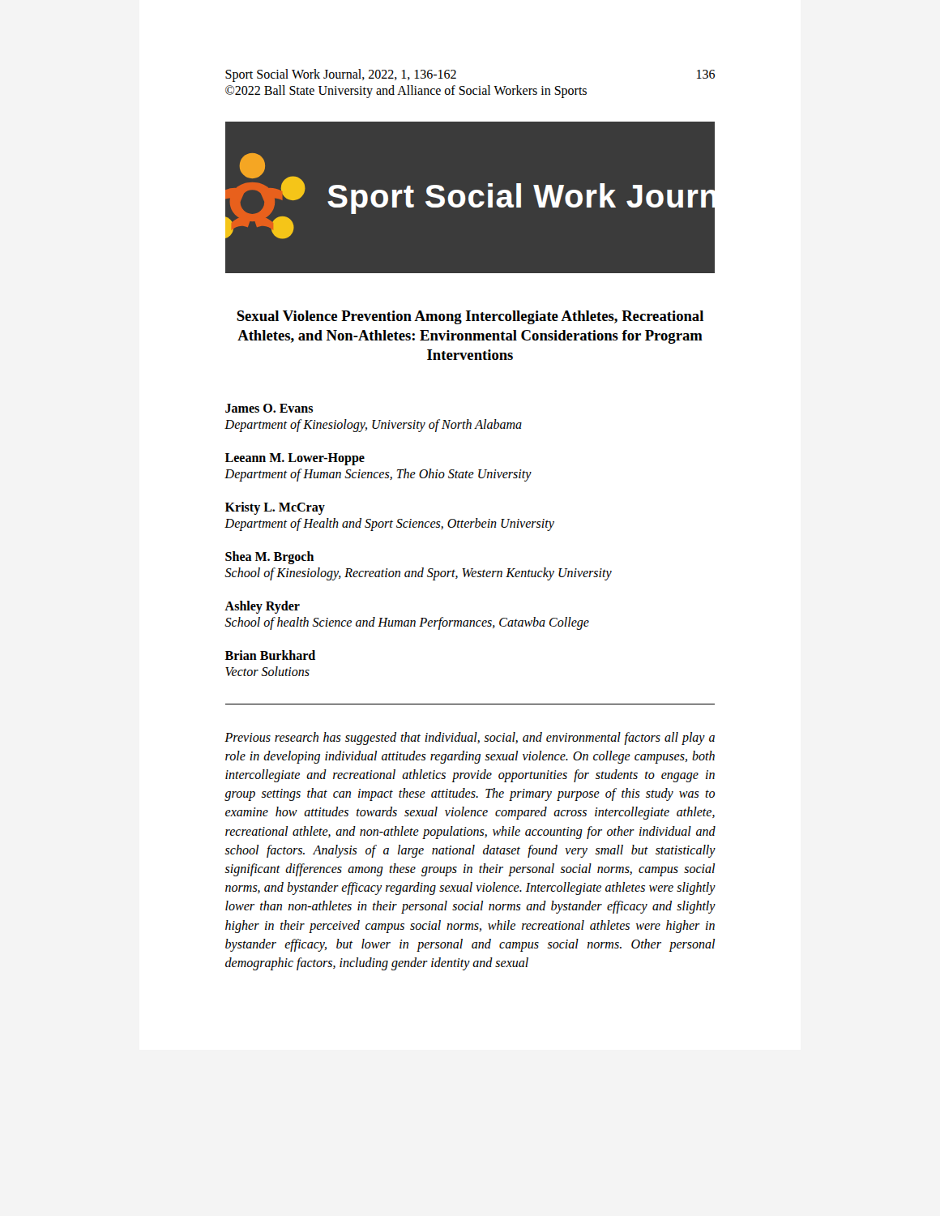Sport Social Work Journal, 2022, 1, 136-162 136
©2022 Ball State University and Alliance of Social Workers in Sports
Sport Social Work Journal
Sexual Violence Prevention Among Intercollegiate Athletes, Recreational Athletes, and Non-Athletes: Environmental Considerations for Program Interventions
James O. Evans
Department of Kinesiology, University of North Alabama
Leeann M. Lower-Hoppe
Department of Human Sciences, The Ohio State University
Kristy L. McCray
Department of Health and Sport Sciences, Otterbein University
Shea M. Brgoch
School of Kinesiology, Recreation and Sport, Western Kentucky University
Ashley Ryder
School of health Science and Human Performances, Catawba College
Brian Burkhard
Vector Solutions
Previous research has suggested that individual, social, and environmental factors all play a role in developing individual attitudes regarding sexual violence. On college campuses, both intercollegiate and recreational athletics provide opportunities for students to engage in group settings that can impact these attitudes. The primary purpose of this study was to examine how attitudes towards sexual violence compared across intercollegiate athlete, recreational athlete, and non-athlete populations, while accounting for other individual and school factors. Analysis of a large national dataset found very small but statistically significant differences among these groups in their personal social norms, campus social norms, and bystander efficacy regarding sexual violence. Intercollegiate athletes were slightly lower than non-athletes in their personal social norms and bystander efficacy and slightly higher in their perceived campus social norms, while recreational athletes were higher in bystander efficacy, but lower in personal and campus social norms. Other personal demographic factors, including gender identity and sexual